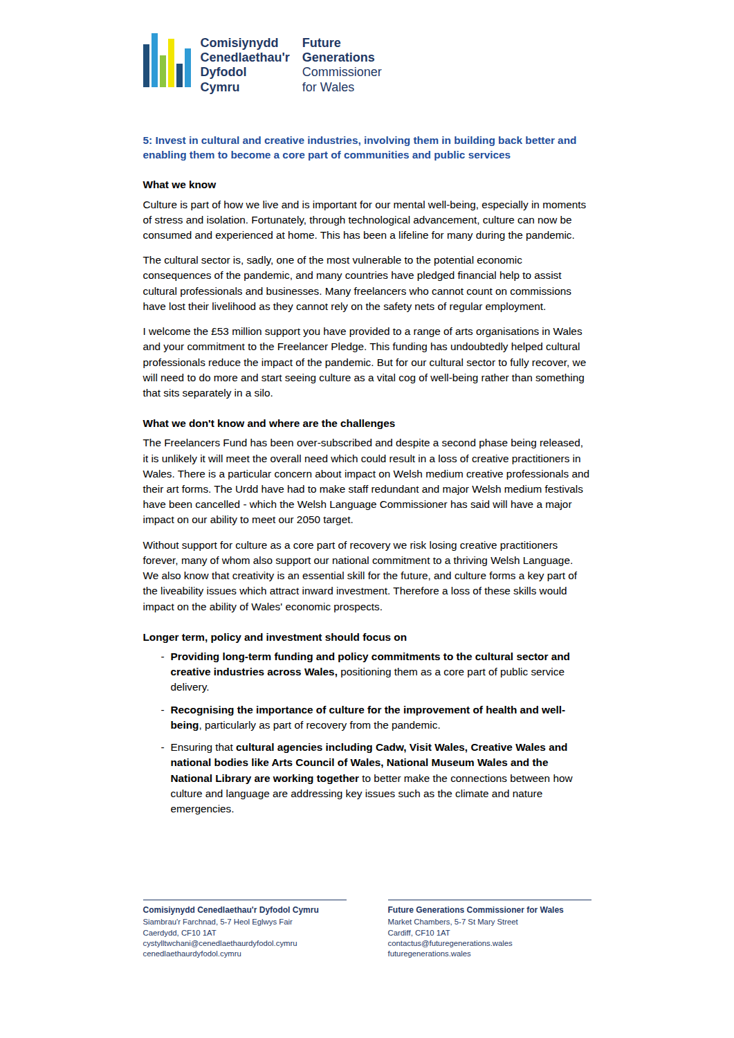Comisiynydd Cenedlaethau'r Dyfodol Cymru
Future Generations Commissioner for Wales
5: Invest in cultural and creative industries, involving them in building back better and enabling them to become a core part of communities and public services
What we know
Culture is part of how we live and is important for our mental well-being, especially in moments of stress and isolation. Fortunately, through technological advancement, culture can now be consumed and experienced at home. This has been a lifeline for many during the pandemic.
The cultural sector is, sadly, one of the most vulnerable to the potential economic consequences of the pandemic, and many countries have pledged financial help to assist cultural professionals and businesses. Many freelancers who cannot count on commissions have lost their livelihood as they cannot rely on the safety nets of regular employment.
I welcome the £53 million support you have provided to a range of arts organisations in Wales and your commitment to the Freelancer Pledge. This funding has undoubtedly helped cultural professionals reduce the impact of the pandemic. But for our cultural sector to fully recover, we will need to do more and start seeing culture as a vital cog of well-being rather than something that sits separately in a silo.
What we don't know and where are the challenges
The Freelancers Fund has been over-subscribed and despite a second phase being released, it is unlikely it will meet the overall need which could result in a loss of creative practitioners in Wales. There is a particular concern about impact on Welsh medium creative professionals and their art forms. The Urdd have had to make staff redundant and major Welsh medium festivals have been cancelled - which the Welsh Language Commissioner has said will have a major impact on our ability to meet our 2050 target.
Without support for culture as a core part of recovery we risk losing creative practitioners forever, many of whom also support our national commitment to a thriving Welsh Language. We also know that creativity is an essential skill for the future, and culture forms a key part of the liveability issues which attract inward investment. Therefore a loss of these skills would impact on the ability of Wales' economic prospects.
Longer term, policy and investment should focus on
Providing long-term funding and policy commitments to the cultural sector and creative industries across Wales, positioning them as a core part of public service delivery.
Recognising the importance of culture for the improvement of health and well-being, particularly as part of recovery from the pandemic.
Ensuring that cultural agencies including Cadw, Visit Wales, Creative Wales and national bodies like Arts Council of Wales, National Museum Wales and the National Library are working together to better make the connections between how culture and language are addressing key issues such as the climate and nature emergencies.
Comisiynydd Cenedlaethau'r Dyfodol Cymru
Siambrau'r Farchnad, 5-7 Heol Eglwys Fair
Caerdydd, CF10 1AT
cystylltwchani@cenedlaethaurdyfodol.cymru
cenedlaethaurdyfodol.cymru
Future Generations Commissioner for Wales
Market Chambers, 5-7 St Mary Street
Cardiff, CF10 1AT
contactus@futuregenerations.wales
futuregenerations.wales